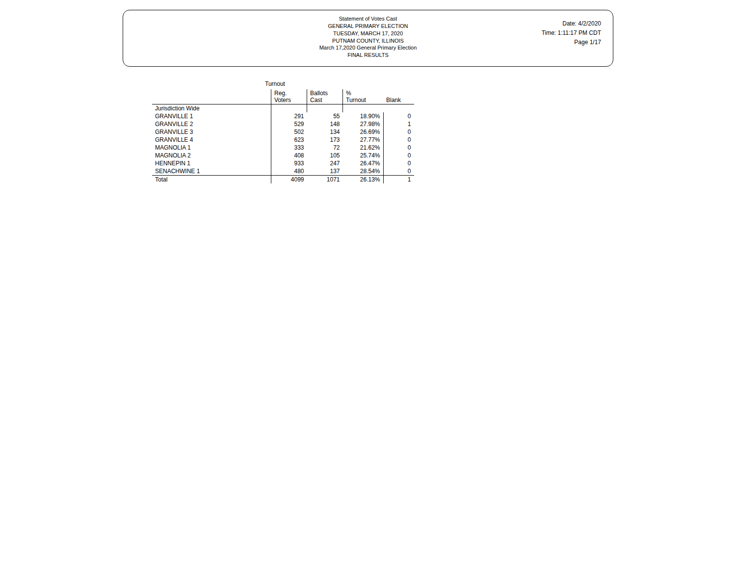Statement of Votes Cast
GENERAL PRIMARY ELECTION
TUESDAY, MARCH 17, 2020
PUTNAM COUNTY, ILLINOIS
March 17,2020 General Primary Election
FINAL RESULTS
Date: 4/2/2020
Time: 1:11:17 PM CDT
Page 1/17
Turnout
| | Reg. Voters | Ballots Cast | % Turnout | Blank |
| --- | --- | --- | --- | --- |
| Jurisdiction Wide | | | | |
| GRANVILLE 1 | 291 | 55 | 18.90% | 0 |
| GRANVILLE 2 | 529 | 148 | 27.98% | 1 |
| GRANVILLE 3 | 502 | 134 | 26.69% | 0 |
| GRANVILLE 4 | 623 | 173 | 27.77% | 0 |
| MAGNOLIA 1 | 333 | 72 | 21.62% | 0 |
| MAGNOLIA 2 | 408 | 105 | 25.74% | 0 |
| HENNEPIN 1 | 933 | 247 | 26.47% | 0 |
| SENACHWINE 1 | 480 | 137 | 28.54% | 0 |
| Total | 4099 | 1071 | 26.13% | 1 |